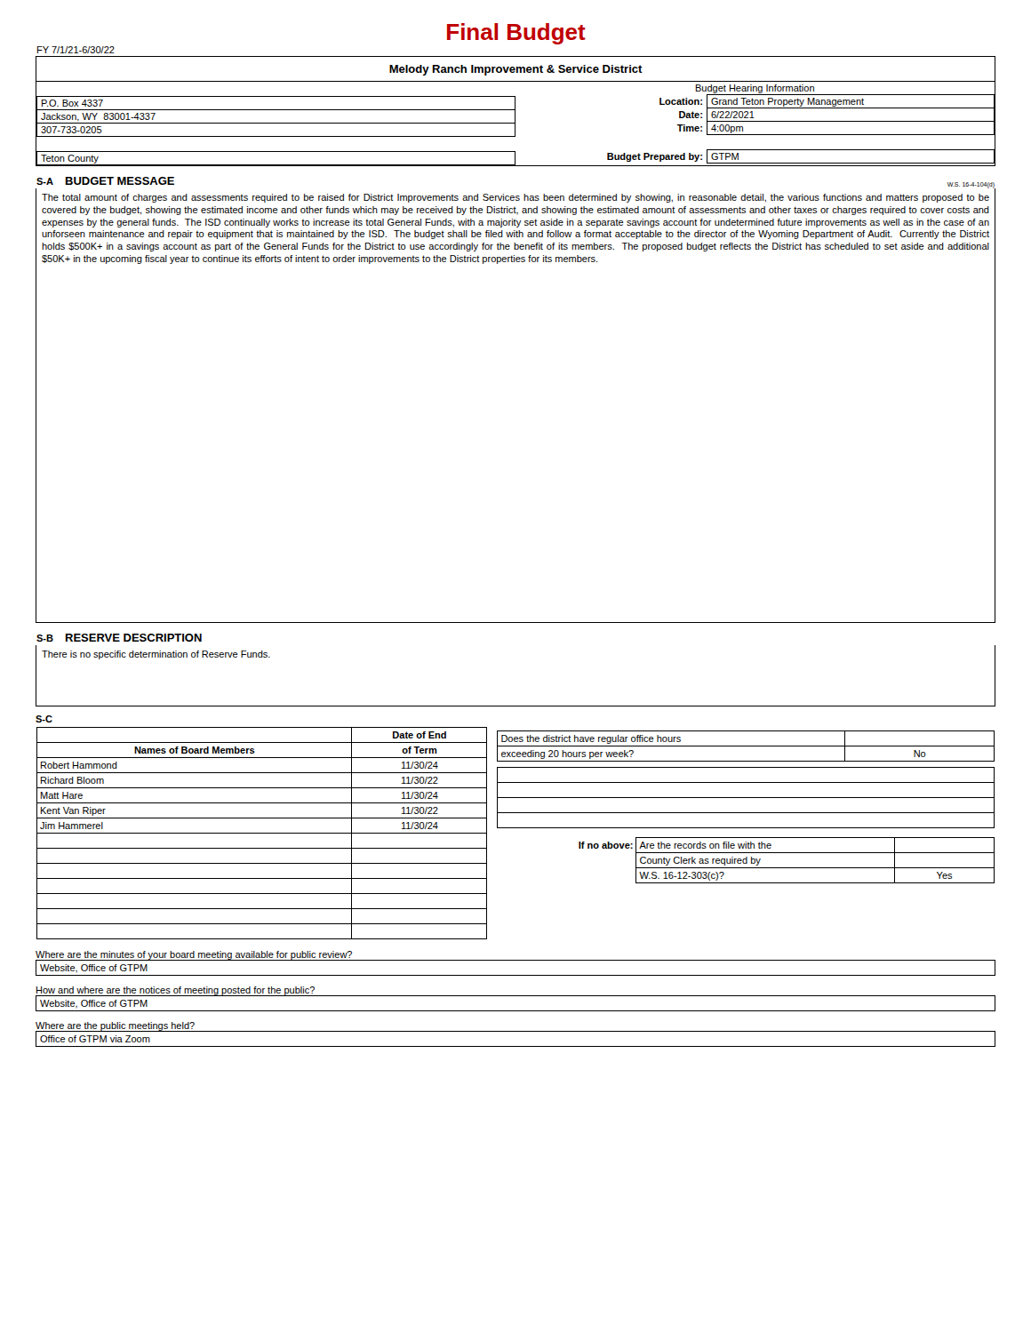| FY 7/1/21-6/30/22 | Final Budget | |
| Melody Ranch Improvement & Service District |
| / P.O. Box 4337 / / Jackson, WY 83001-4337 / / 307-733-0205 / / Teton County / | / Budget Hearing Information / / Location: / Grand Teton Property Management / / Date: / 6/22/2021 / / Time: / 4:00pm / / Budget Prepared by: / GTPM / |
| S-A | BUDGET MESSAGE | W.S. 16-4-104(d) |
The total amount of charges and assessments required to be raised for District Improvements and Services has been determined by showing, in reasonable detail, the various functions and matters proposed to be covered by the budget, showing the estimated income and other funds which may be received by the District, and showing the estimated amount of assessments and other taxes or charges required to cover costs and expenses by the general funds. The ISD continually works to increase its total General Funds, with a majority set aside in a separate savings account for undetermined future improvements as well as in the case of an unforseen maintenance and repair to equipment that is maintained by the ISD. The budget shall be filed with and follow a format acceptable to the director of the Wyoming Department of Audit. Currently the District holds $500K+ in a savings account as part of the General Funds for the District to use accordingly for the benefit of its members. The proposed budget reflects the District has scheduled to set aside and additional $50K+ in the upcoming fiscal year to continue its efforts of intent to order improvements to the District properties for its members.
| S-B | RESERVE DESCRIPTION |
There is no specific determination of Reserve Funds.
S-C
| / / Date of End / / --- / --- / / Names of Board Members / of Term / / Robert Hammond / 11/30/24 / / Richard Bloom / 11/30/22 / / Matt Hare / 11/30/24 / / Kent Van Riper / 11/30/22 / / Jim Hammerel / 11/30/24 / | / Does the district have regular office hours / / / exceeding 20 hours per week? / No / / If no above: / Are the records on file with the / / / / County Clerk as required by / / / / W.S. 16-12-303(c)? / Yes / |
Where are the minutes of your board meeting available for public review?
Website, Office of GTPM
How and where are the notices of meeting posted for the public?
Website, Office of GTPM
Where are the public meetings held?
Office of GTPM via Zoom